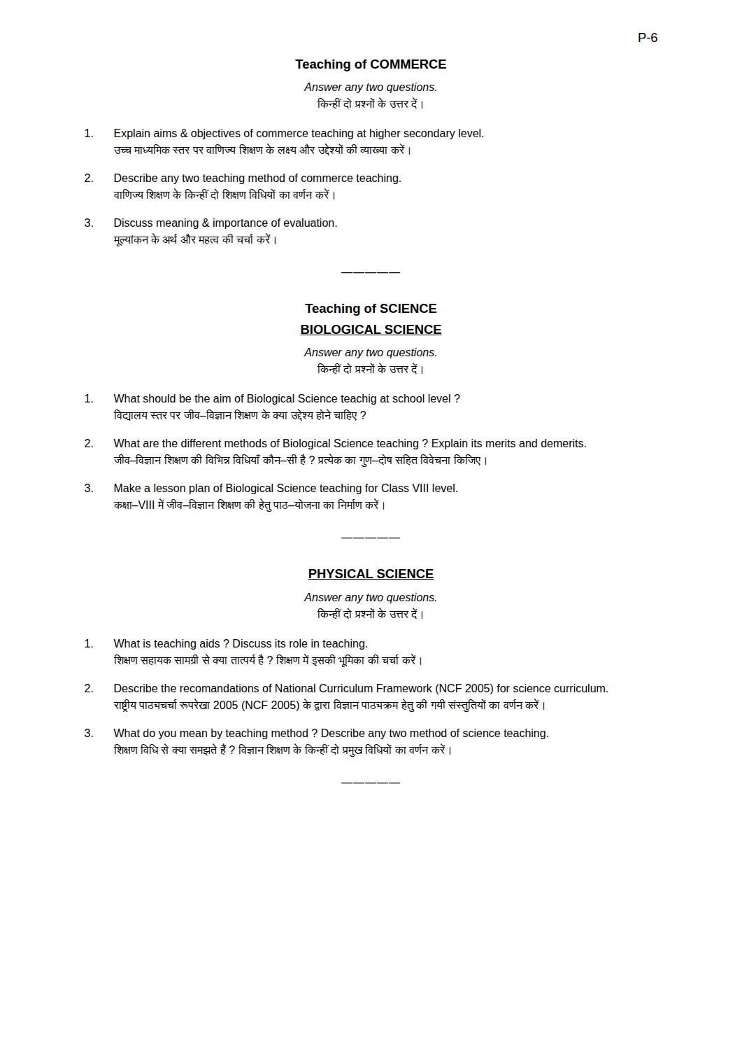P-6
Teaching of COMMERCE
Answer any two questions. किन्हीं दो प्रश्नों के उत्तर दें।
Explain aims & objectives of commerce teaching at higher secondary level. उच्च माध्यमिक स्तर पर वाणिज्य शिक्षण के लक्ष्य और उद्देश्यों की व्याख्या करें।
Describe any two teaching method of commerce teaching. वाणिज्य शिक्षण के किन्हीं दो शिक्षण विधियों का वर्णन करें।
Discuss meaning & importance of evaluation. मूल्यांकन के अर्थ और महत्व की चर्चा करें।
—————
Teaching of SCIENCE
BIOLOGICAL SCIENCE
Answer any two questions. किन्हीं दो प्रश्नों के उत्तर दें।
What should be the aim of Biological Science teachig at school level ? विद्यालय स्तर पर जीव–विज्ञान शिक्षण के क्या उद्देश्य होने चाहिए ?
What are the different methods of Biological Science teaching ? Explain its merits and demerits. जीव–विज्ञान शिक्षण की विभिन्न विधियाँ कौन–सी है ? प्रत्येक का गुण–दोष सहित विवेचना किजिए।
Make a lesson plan of Biological Science teaching for Class VIII level. कक्षा–VIII में जीव–विज्ञान शिक्षण की हेतु पाठ–योजना का निर्माण करें।
—————
PHYSICAL SCIENCE
Answer any two questions. किन्हीं दो प्रश्नों के उत्तर दें।
What is teaching aids ? Discuss its role in teaching. शिक्षण सहायक सामग्री से क्या तात्पर्य है ? शिक्षण में इसकी भूमिका की चर्चा करें।
Describe the recomandations of National Curriculum Framework (NCF 2005) for science curriculum. राष्ट्रीय पाठ्यचर्चा रूपरेखा 2005 (NCF 2005) के द्वारा विज्ञान पाठ्यक्रम हेतु की गयी संस्तुतियों का वर्णन करें।
What do you mean by teaching method ? Describe any two method of science teaching. शिक्षण विधि से क्या समझते हैं ? विज्ञान शिक्षण के किन्हीं दो प्रमुख विधियों का वर्णन करें।
—————